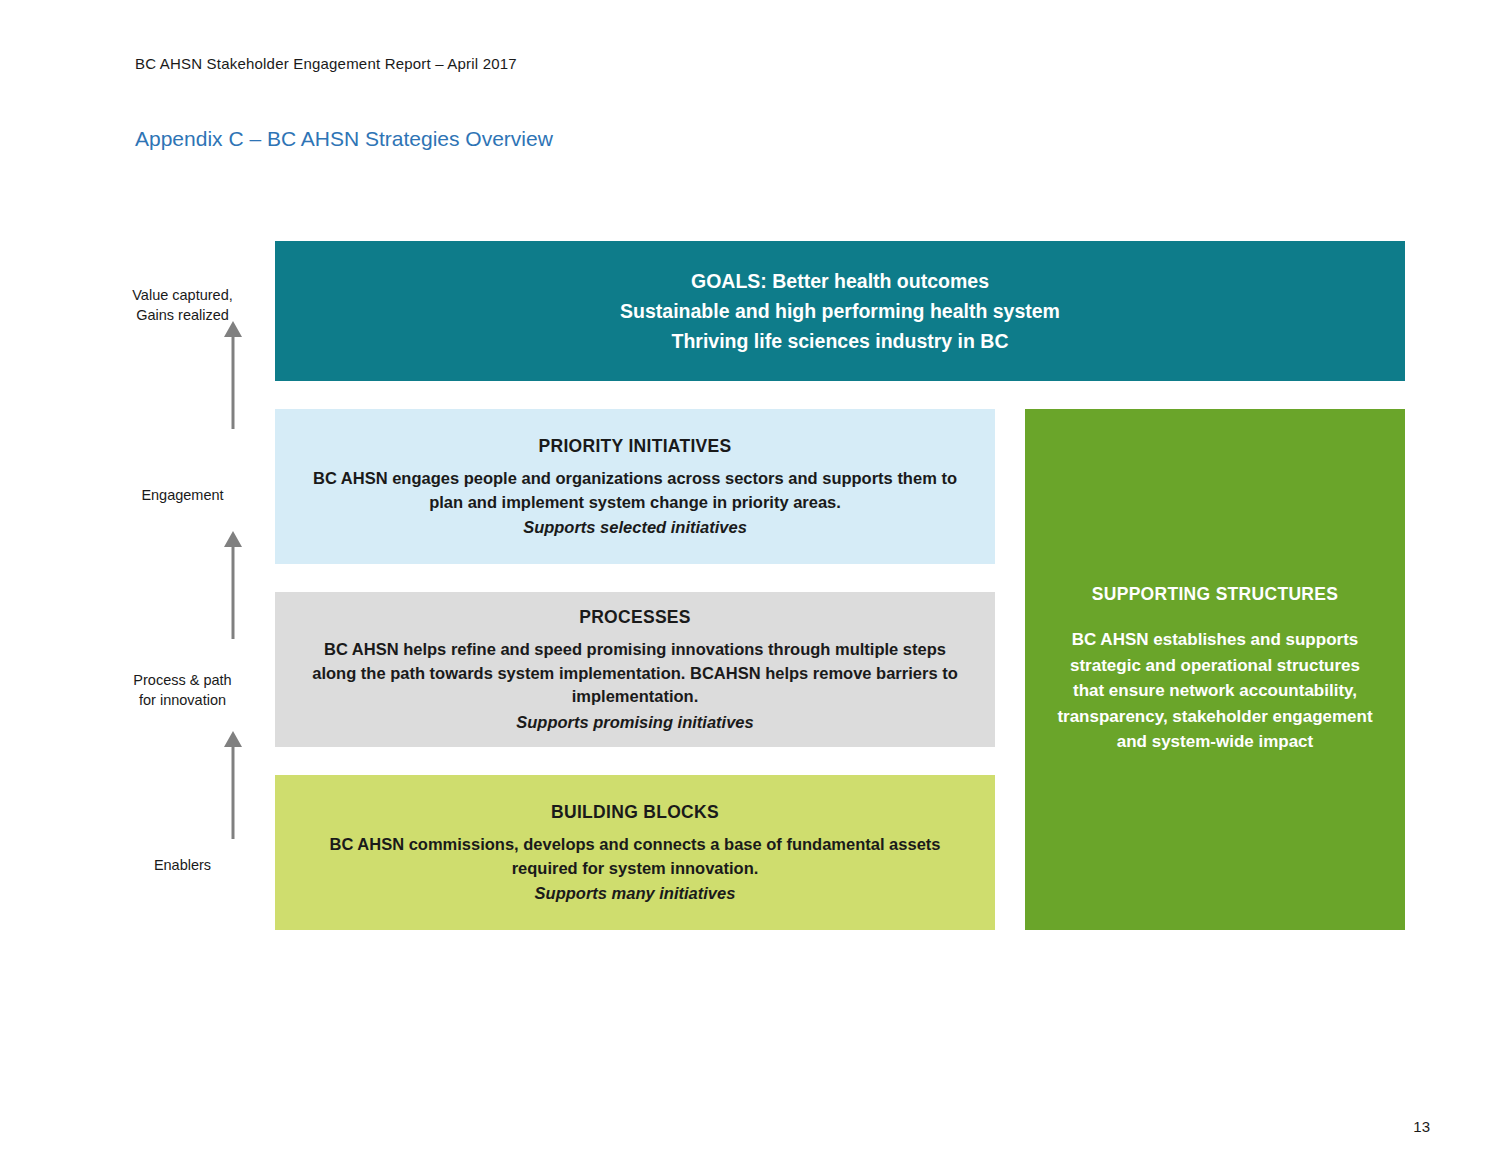BC AHSN Stakeholder Engagement Report – April 2017
Appendix C – BC AHSN Strategies Overview
Value captured,
Gains realized
Engagement
Process & path
for innovation
Enablers
GOALS: Better health outcomes
Sustainable and high performing health system
Thriving life sciences industry in BC
PRIORITY INITIATIVES
BC AHSN engages people and organizations across sectors and supports them to plan and implement system change in priority areas.
Supports selected initiatives
PROCESSES
BC AHSN helps refine and speed promising innovations through multiple steps along the path towards system implementation. BCAHSN helps remove barriers to implementation.
Supports promising initiatives
BUILDING BLOCKS
BC AHSN commissions, develops and connects a base of fundamental assets required for system innovation.
Supports many initiatives
SUPPORTING STRUCTURES
BC AHSN establishes and supports strategic and operational structures that ensure network accountability, transparency, stakeholder engagement and system-wide impact
13